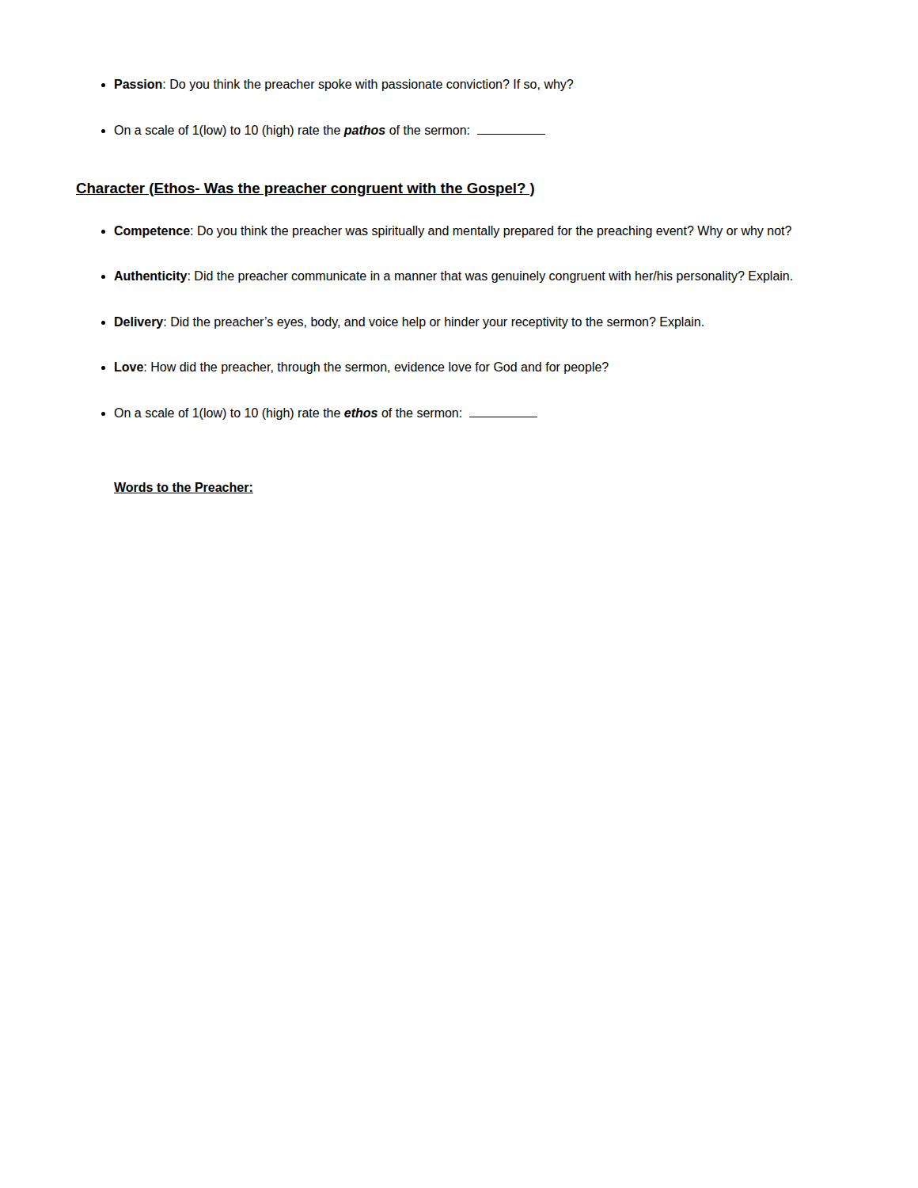Passion: Do you think the preacher spoke with passionate conviction? If so, why?
On a scale of 1(low) to 10 (high) rate the pathos of the sermon:
Character (Ethos- Was the preacher congruent with the Gospel? )
Competence: Do you think the preacher was spiritually and mentally prepared for the preaching event? Why or why not?
Authenticity: Did the preacher communicate in a manner that was genuinely congruent with her/his personality? Explain.
Delivery: Did the preacher’s eyes, body, and voice help or hinder your receptivity to the sermon? Explain.
Love: How did the preacher, through the sermon, evidence love for God and for people?
On a scale of 1(low) to 10 (high) rate the ethos of the sermon:
Words to the Preacher: